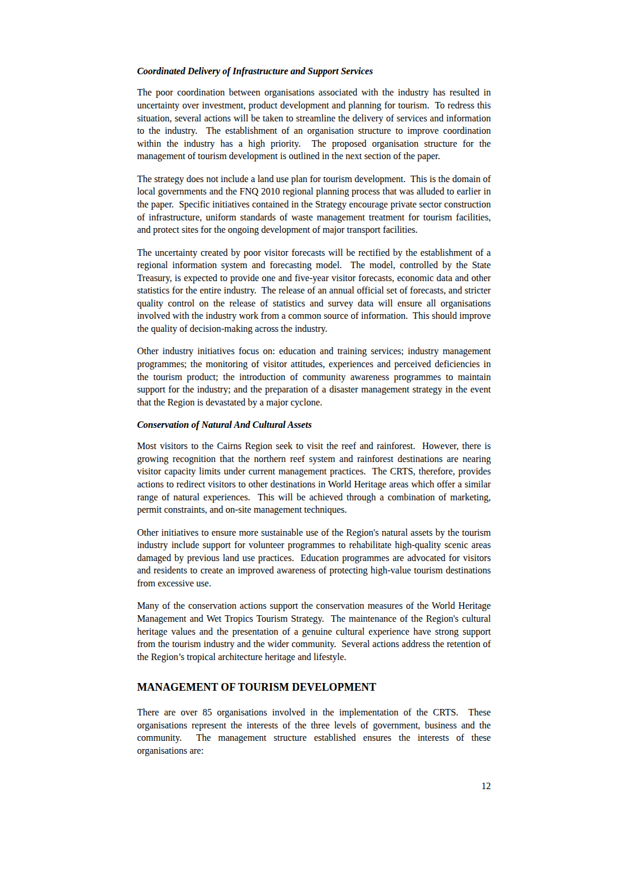Coordinated Delivery of Infrastructure and Support Services
The poor coordination between organisations associated with the industry has resulted in uncertainty over investment, product development and planning for tourism. To redress this situation, several actions will be taken to streamline the delivery of services and information to the industry. The establishment of an organisation structure to improve coordination within the industry has a high priority. The proposed organisation structure for the management of tourism development is outlined in the next section of the paper.
The strategy does not include a land use plan for tourism development. This is the domain of local governments and the FNQ 2010 regional planning process that was alluded to earlier in the paper. Specific initiatives contained in the Strategy encourage private sector construction of infrastructure, uniform standards of waste management treatment for tourism facilities, and protect sites for the ongoing development of major transport facilities.
The uncertainty created by poor visitor forecasts will be rectified by the establishment of a regional information system and forecasting model. The model, controlled by the State Treasury, is expected to provide one and five-year visitor forecasts, economic data and other statistics for the entire industry. The release of an annual official set of forecasts, and stricter quality control on the release of statistics and survey data will ensure all organisations involved with the industry work from a common source of information. This should improve the quality of decision-making across the industry.
Other industry initiatives focus on: education and training services; industry management programmes; the monitoring of visitor attitudes, experiences and perceived deficiencies in the tourism product; the introduction of community awareness programmes to maintain support for the industry; and the preparation of a disaster management strategy in the event that the Region is devastated by a major cyclone.
Conservation of Natural And Cultural Assets
Most visitors to the Cairns Region seek to visit the reef and rainforest. However, there is growing recognition that the northern reef system and rainforest destinations are nearing visitor capacity limits under current management practices. The CRTS, therefore, provides actions to redirect visitors to other destinations in World Heritage areas which offer a similar range of natural experiences. This will be achieved through a combination of marketing, permit constraints, and on-site management techniques.
Other initiatives to ensure more sustainable use of the Region's natural assets by the tourism industry include support for volunteer programmes to rehabilitate high-quality scenic areas damaged by previous land use practices. Education programmes are advocated for visitors and residents to create an improved awareness of protecting high-value tourism destinations from excessive use.
Many of the conservation actions support the conservation measures of the World Heritage Management and Wet Tropics Tourism Strategy. The maintenance of the Region's cultural heritage values and the presentation of a genuine cultural experience have strong support from the tourism industry and the wider community. Several actions address the retention of the Region’s tropical architecture heritage and lifestyle.
MANAGEMENT OF TOURISM DEVELOPMENT
There are over 85 organisations involved in the implementation of the CRTS. These organisations represent the interests of the three levels of government, business and the community. The management structure established ensures the interests of these organisations are:
12